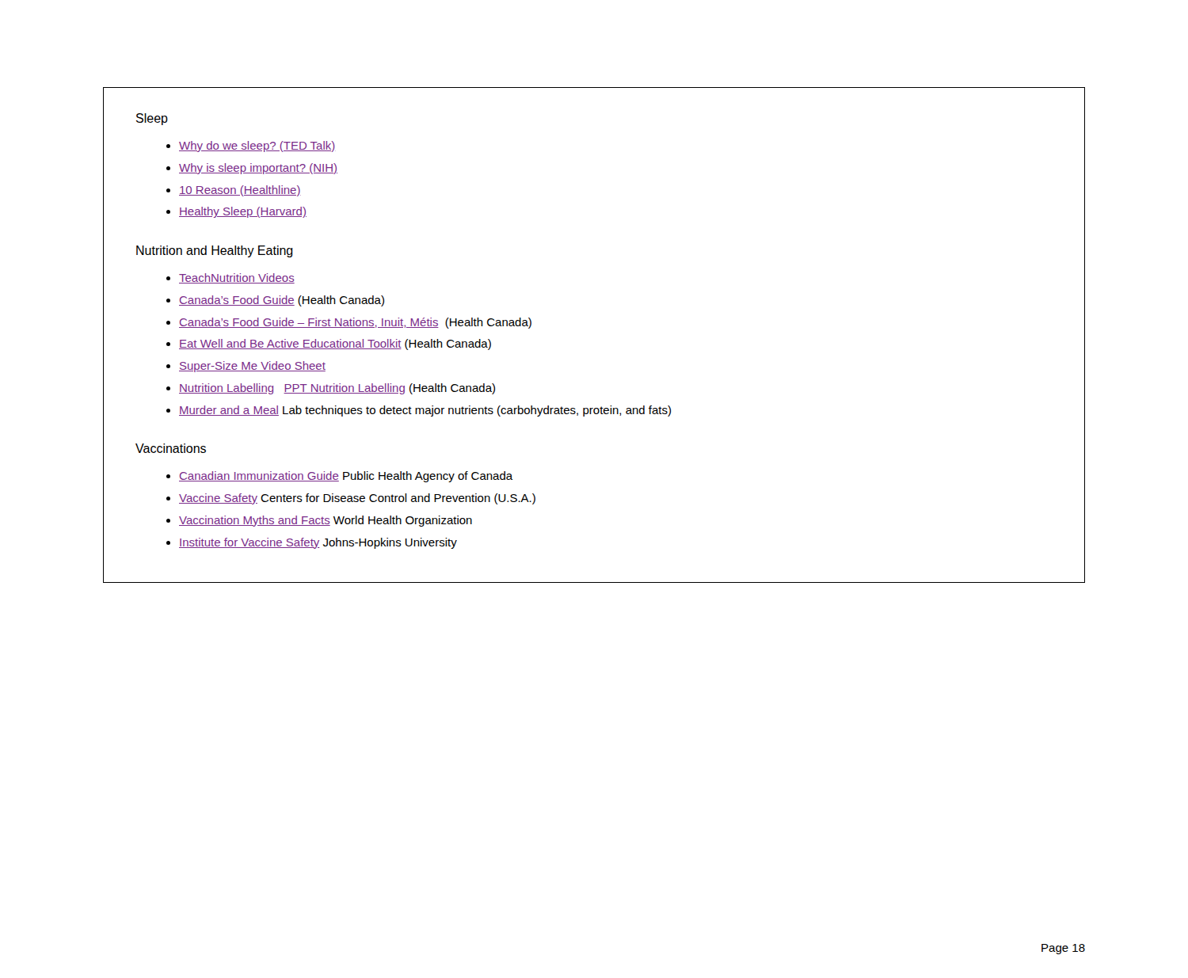Sleep
Why do we sleep? (TED Talk)
Why is sleep important? (NIH)
10 Reason (Healthline)
Healthy Sleep (Harvard)
Nutrition and Healthy Eating
TeachNutrition Videos
Canada’s Food Guide (Health Canada)
Canada’s Food Guide – First Nations, Inuit, Métis (Health Canada)
Eat Well and Be Active Educational Toolkit (Health Canada)
Super-Size Me Video Sheet
Nutrition Labelling PPT Nutrition Labelling (Health Canada)
Murder and a Meal Lab techniques to detect major nutrients (carbohydrates, protein, and fats)
Vaccinations
Canadian Immunization Guide Public Health Agency of Canada
Vaccine Safety Centers for Disease Control and Prevention (U.S.A.)
Vaccination Myths and Facts World Health Organization
Institute for Vaccine Safety Johns-Hopkins University
Page 18